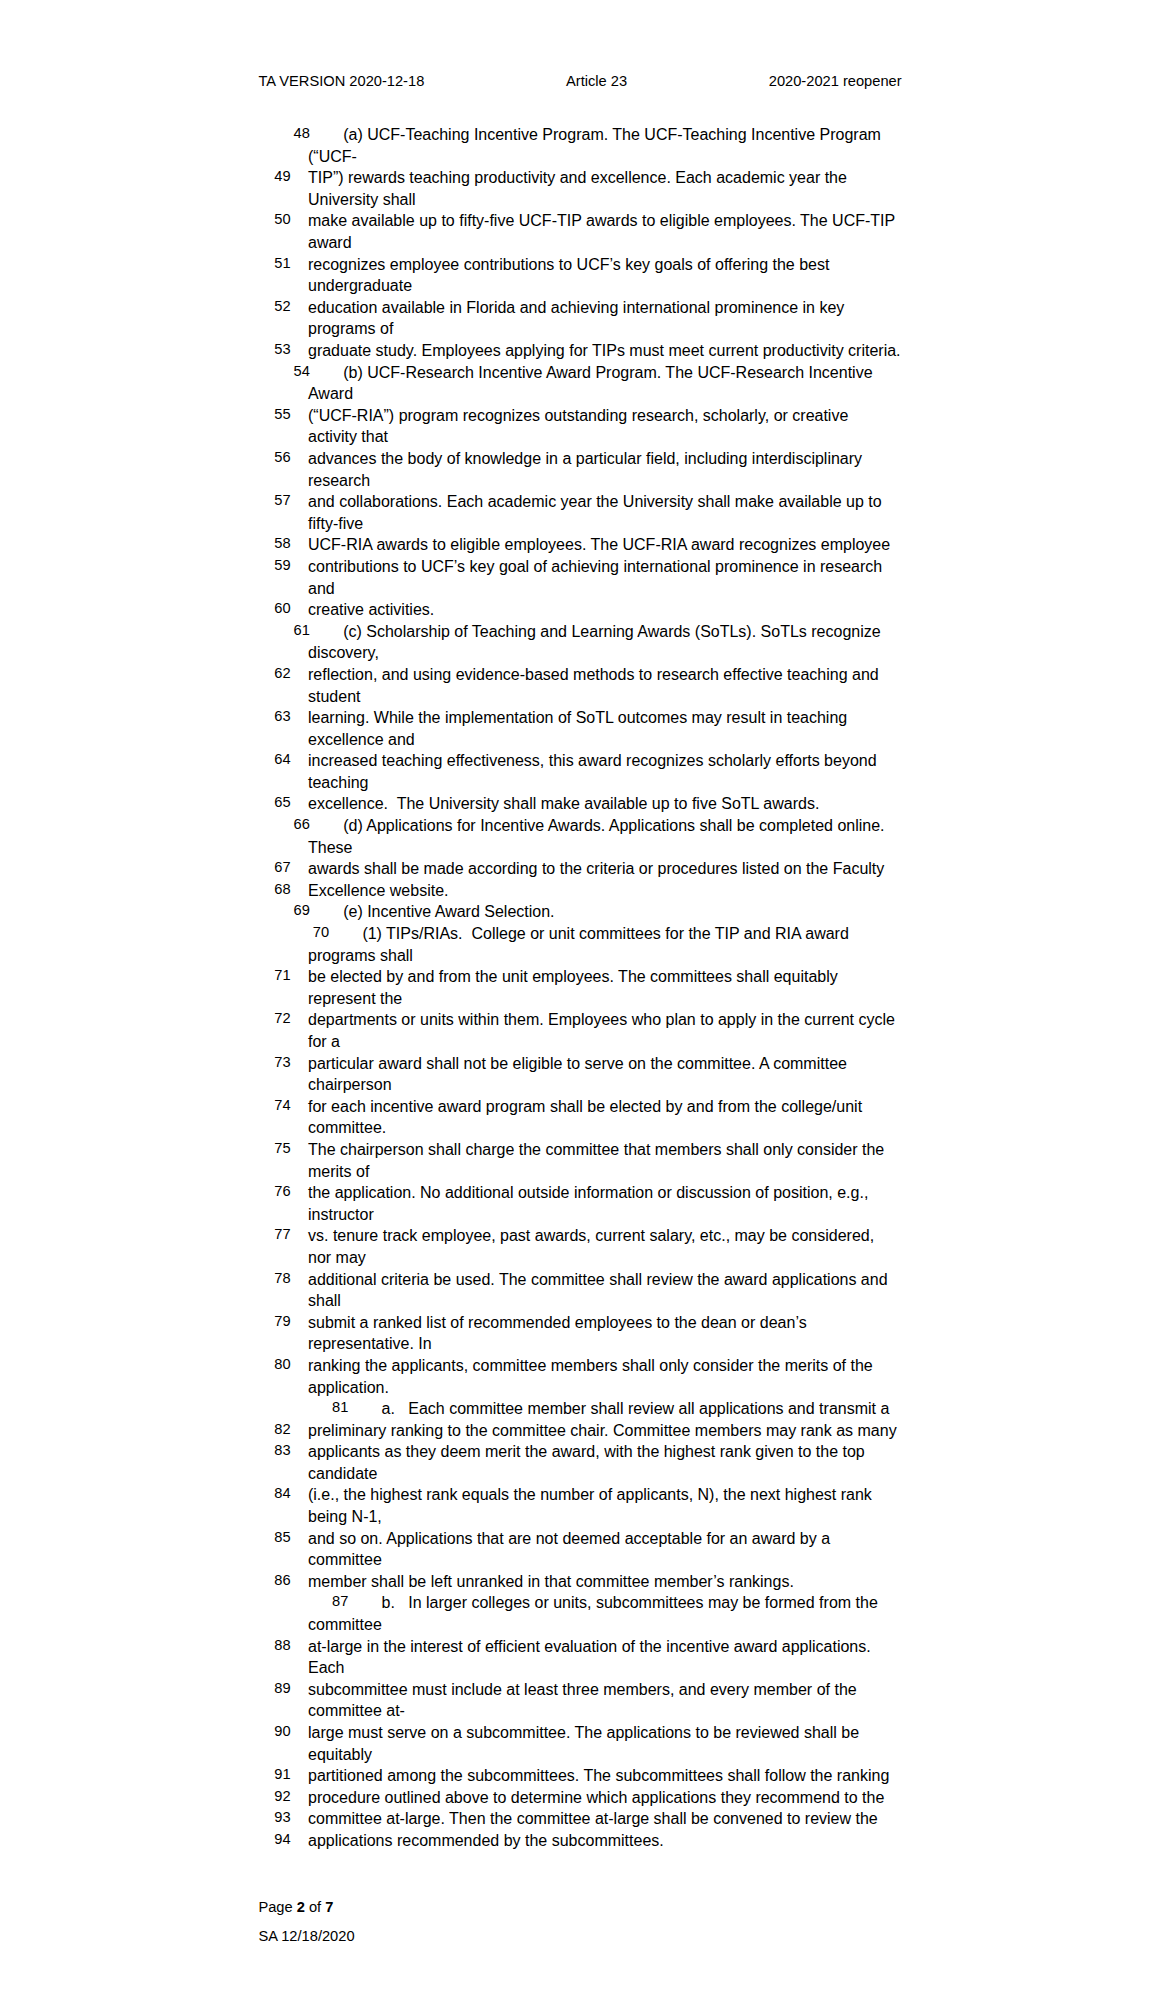TA VERSION 2020-12-18
Article 23
2020-2021 reopener
(a) UCF-Teaching Incentive Program. The UCF-Teaching Incentive Program (“UCF-
TIP”) rewards teaching productivity and excellence. Each academic year the University shall
make available up to fifty-five UCF-TIP awards to eligible employees. The UCF-TIP award
recognizes employee contributions to UCF’s key goals of offering the best undergraduate
education available in Florida and achieving international prominence in key programs of
graduate study. Employees applying for TIPs must meet current productivity criteria.
(b) UCF-Research Incentive Award Program. The UCF-Research Incentive Award
(“UCF-RIA”) program recognizes outstanding research, scholarly, or creative activity that
advances the body of knowledge in a particular field, including interdisciplinary research
and collaborations. Each academic year the University shall make available up to fifty-five
UCF-RIA awards to eligible employees. The UCF-RIA award recognizes employee
contributions to UCF’s key goal of achieving international prominence in research and
creative activities.
(c) Scholarship of Teaching and Learning Awards (SoTLs). SoTLs recognize discovery,
reflection, and using evidence-based methods to research effective teaching and student
learning. While the implementation of SoTL outcomes may result in teaching excellence and
increased teaching effectiveness, this award recognizes scholarly efforts beyond teaching
excellence. The University shall make available up to five SoTL awards.
(d) Applications for Incentive Awards. Applications shall be completed online. These
awards shall be made according to the criteria or procedures listed on the Faculty
Excellence website.
(e) Incentive Award Selection.
(1) TIPs/RIAs. College or unit committees for the TIP and RIA award programs shall
be elected by and from the unit employees. The committees shall equitably represent the
departments or units within them. Employees who plan to apply in the current cycle for a
particular award shall not be eligible to serve on the committee. A committee chairperson
for each incentive award program shall be elected by and from the college/unit committee.
The chairperson shall charge the committee that members shall only consider the merits of
the application. No additional outside information or discussion of position, e.g., instructor
vs. tenure track employee, past awards, current salary, etc., may be considered, nor may
additional criteria be used. The committee shall review the award applications and shall
submit a ranked list of recommended employees to the dean or dean’s representative. In
ranking the applicants, committee members shall only consider the merits of the application.
a. Each committee member shall review all applications and transmit a
preliminary ranking to the committee chair. Committee members may rank as many
applicants as they deem merit the award, with the highest rank given to the top candidate
(i.e., the highest rank equals the number of applicants, N), the next highest rank being N-1,
and so on. Applications that are not deemed acceptable for an award by a committee
member shall be left unranked in that committee member’s rankings.
b. In larger colleges or units, subcommittees may be formed from the committee
at-large in the interest of efficient evaluation of the incentive award applications. Each
subcommittee must include at least three members, and every member of the committee at-
large must serve on a subcommittee. The applications to be reviewed shall be equitably
partitioned among the subcommittees. The subcommittees shall follow the ranking
procedure outlined above to determine which applications they recommend to the
committee at-large. Then the committee at-large shall be convened to review the
applications recommended by the subcommittees.
Page 2 of 7
SA 12/18/2020